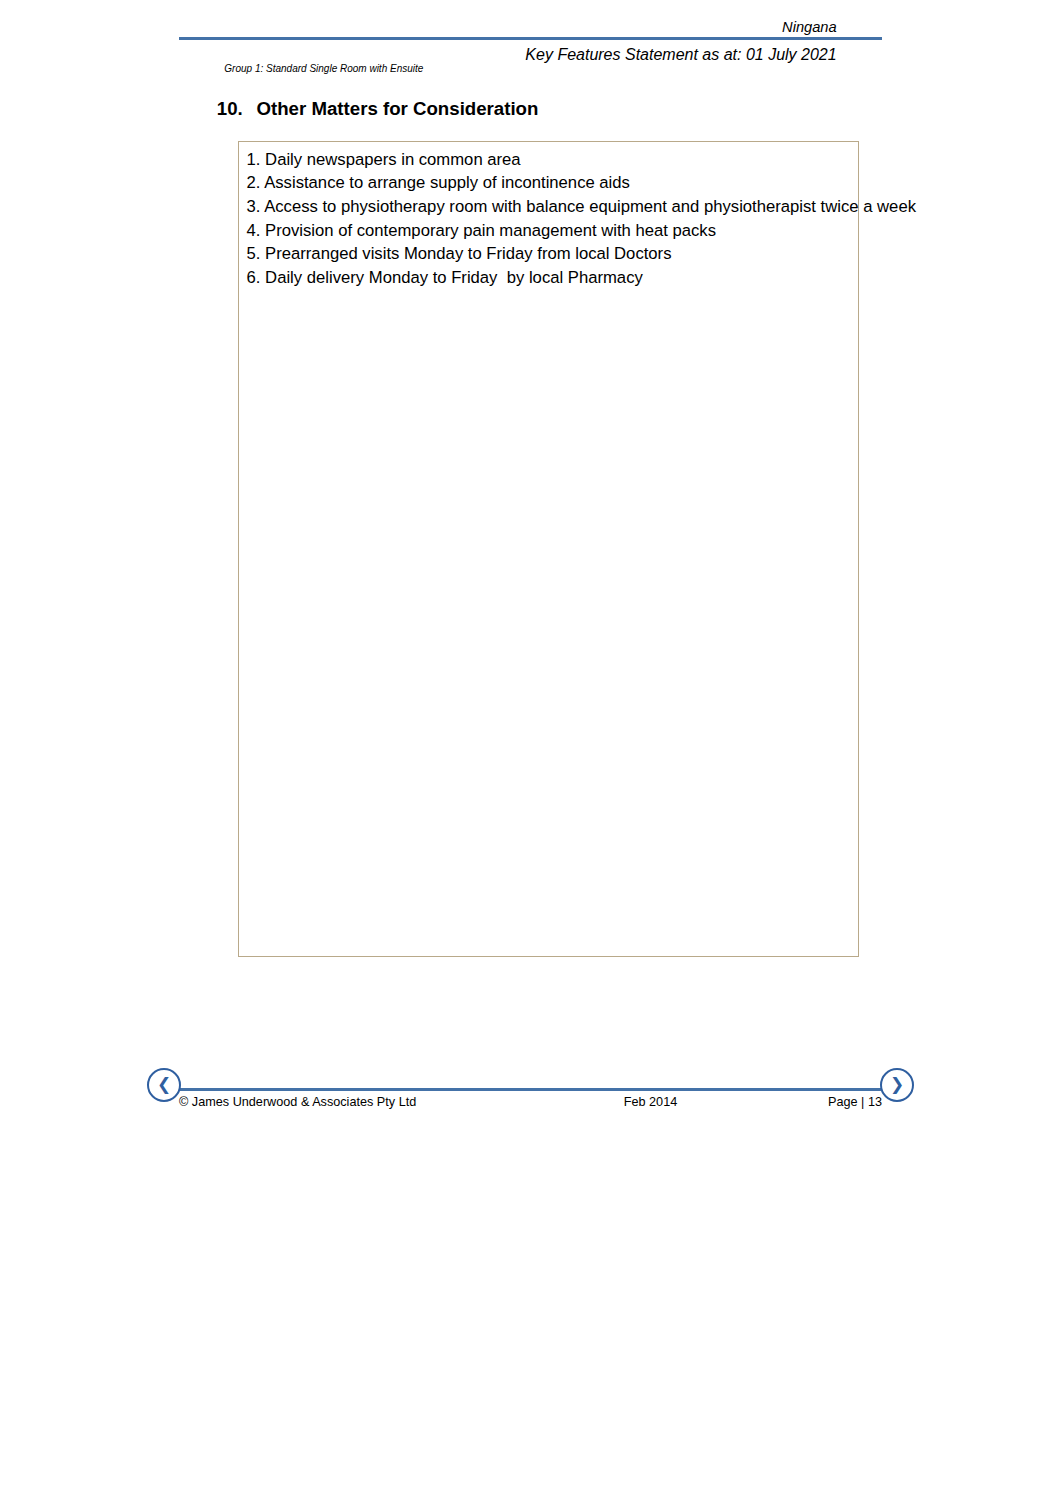Ningana
Group 1: Standard Single Room with Ensuite
Key Features Statement as at: 01 July 2021
10. Other Matters for Consideration
1. Daily newspapers in common area
2. Assistance to arrange supply of incontinence aids
3. Access to physiotherapy room with balance equipment and physiotherapist twice a week
4. Provision of contemporary pain management with heat packs
5. Prearranged visits Monday to Friday from local Doctors
6. Daily delivery Monday to Friday by local Pharmacy
© James Underwood & Associates Pty Ltd
Feb 2014
Page | 13
❮
❯